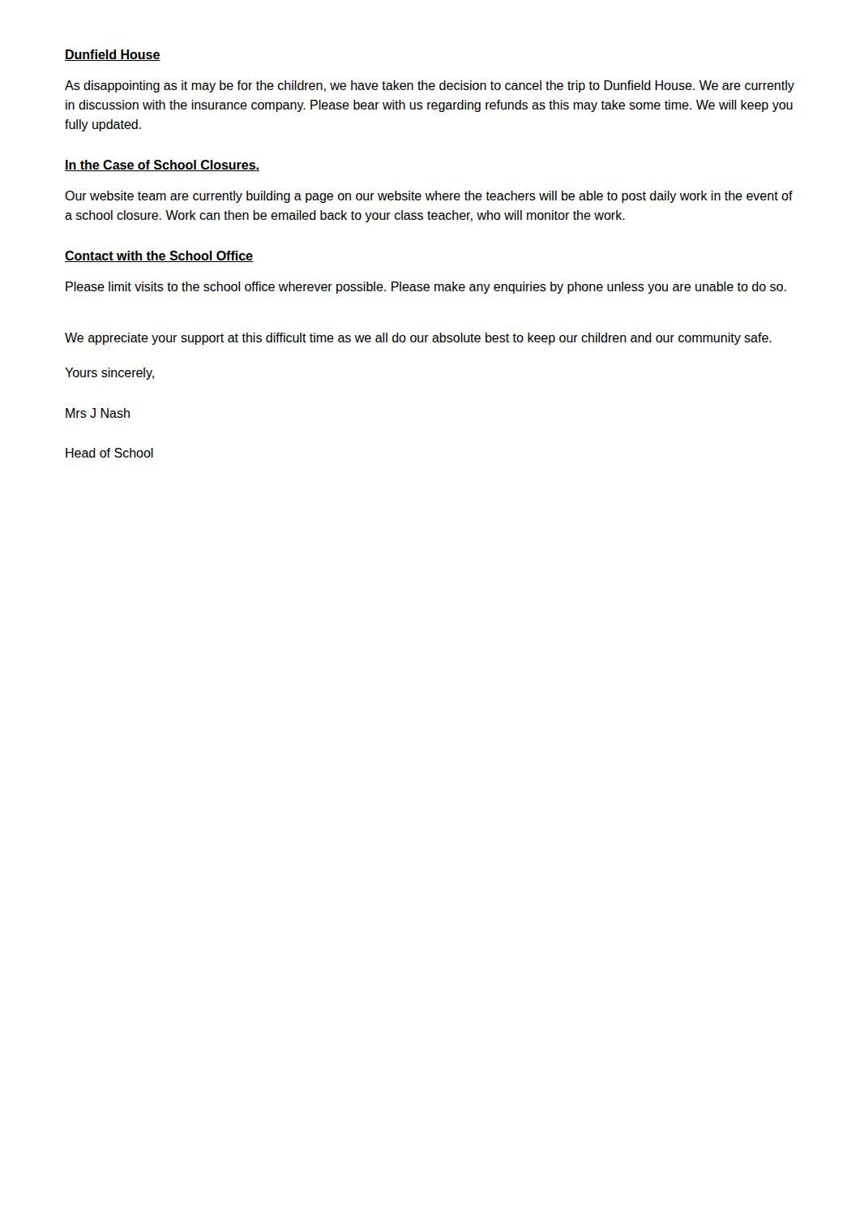Dunfield House
As disappointing as it may be for the children, we have taken the decision to cancel the trip to Dunfield House. We are currently in discussion with the insurance company. Please bear with us regarding refunds as this may take some time. We will keep you fully updated.
In the Case of School Closures.
Our website team are currently building a page on our website where the teachers will be able to post daily work in the event of a school closure. Work can then be emailed back to your class teacher, who will monitor the work.
Contact with the School Office
Please limit visits to the school office wherever possible. Please make any enquiries by phone unless you are unable to do so.
We appreciate your support at this difficult time as we all do our absolute best to keep our children and our community safe.
Yours sincerely,
Mrs J Nash
Head of School